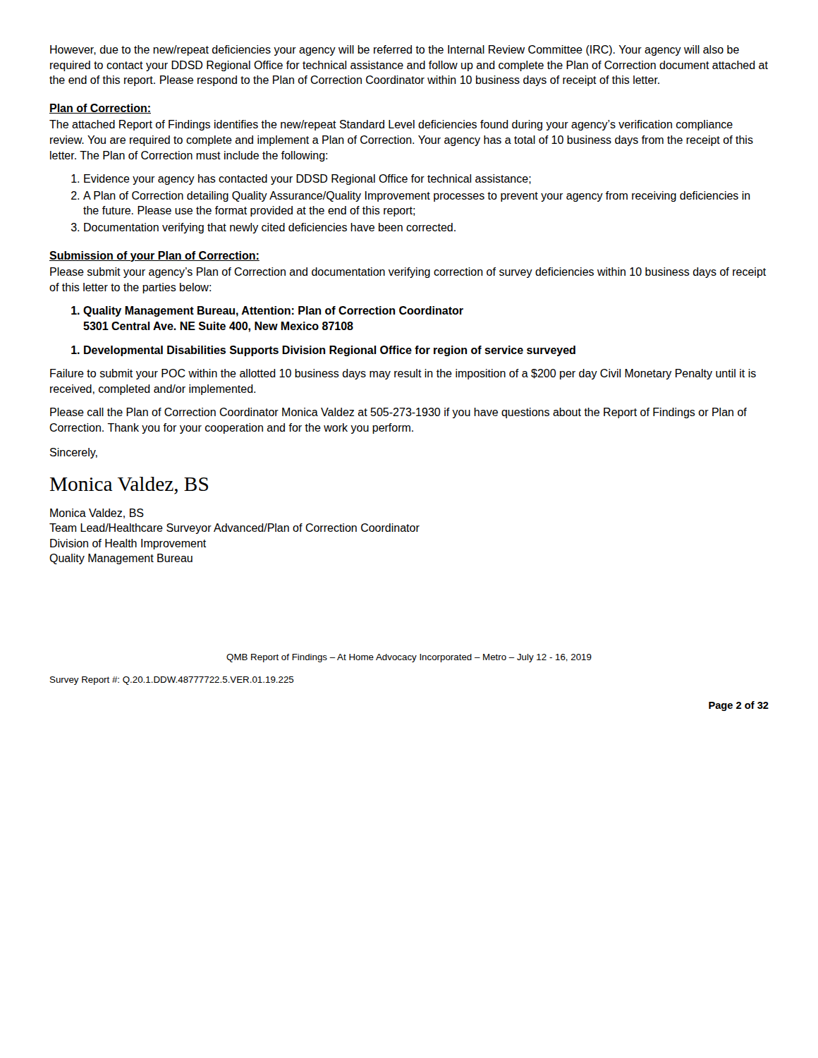However, due to the new/repeat deficiencies your agency will be referred to the Internal Review Committee (IRC). Your agency will also be required to contact your DDSD Regional Office for technical assistance and follow up and complete the Plan of Correction document attached at the end of this report. Please respond to the Plan of Correction Coordinator within 10 business days of receipt of this letter.
Plan of Correction:
The attached Report of Findings identifies the new/repeat Standard Level deficiencies found during your agency’s verification compliance review. You are required to complete and implement a Plan of Correction. Your agency has a total of 10 business days from the receipt of this letter. The Plan of Correction must include the following:
Evidence your agency has contacted your DDSD Regional Office for technical assistance;
A Plan of Correction detailing Quality Assurance/Quality Improvement processes to prevent your agency from receiving deficiencies in the future. Please use the format provided at the end of this report;
Documentation verifying that newly cited deficiencies have been corrected.
Submission of your Plan of Correction:
Please submit your agency’s Plan of Correction and documentation verifying correction of survey deficiencies within 10 business days of receipt of this letter to the parties below:
Quality Management Bureau, Attention: Plan of Correction Coordinator
5301 Central Ave. NE Suite 400, New Mexico 87108
Developmental Disabilities Supports Division Regional Office for region of service surveyed
Failure to submit your POC within the allotted 10 business days may result in the imposition of a $200 per day Civil Monetary Penalty until it is received, completed and/or implemented.
Please call the Plan of Correction Coordinator Monica Valdez at 505-273-1930 if you have questions about the Report of Findings or Plan of Correction. Thank you for your cooperation and for the work you perform.
Sincerely,
Monica Valdez, BS
Monica Valdez, BS
Team Lead/Healthcare Surveyor Advanced/Plan of Correction Coordinator
Division of Health Improvement
Quality Management Bureau
QMB Report of Findings – At Home Advocacy Incorporated – Metro – July 12 - 16, 2019
Survey Report #: Q.20.1.DDW.48777722.5.VER.01.19.225
Page 2 of 32